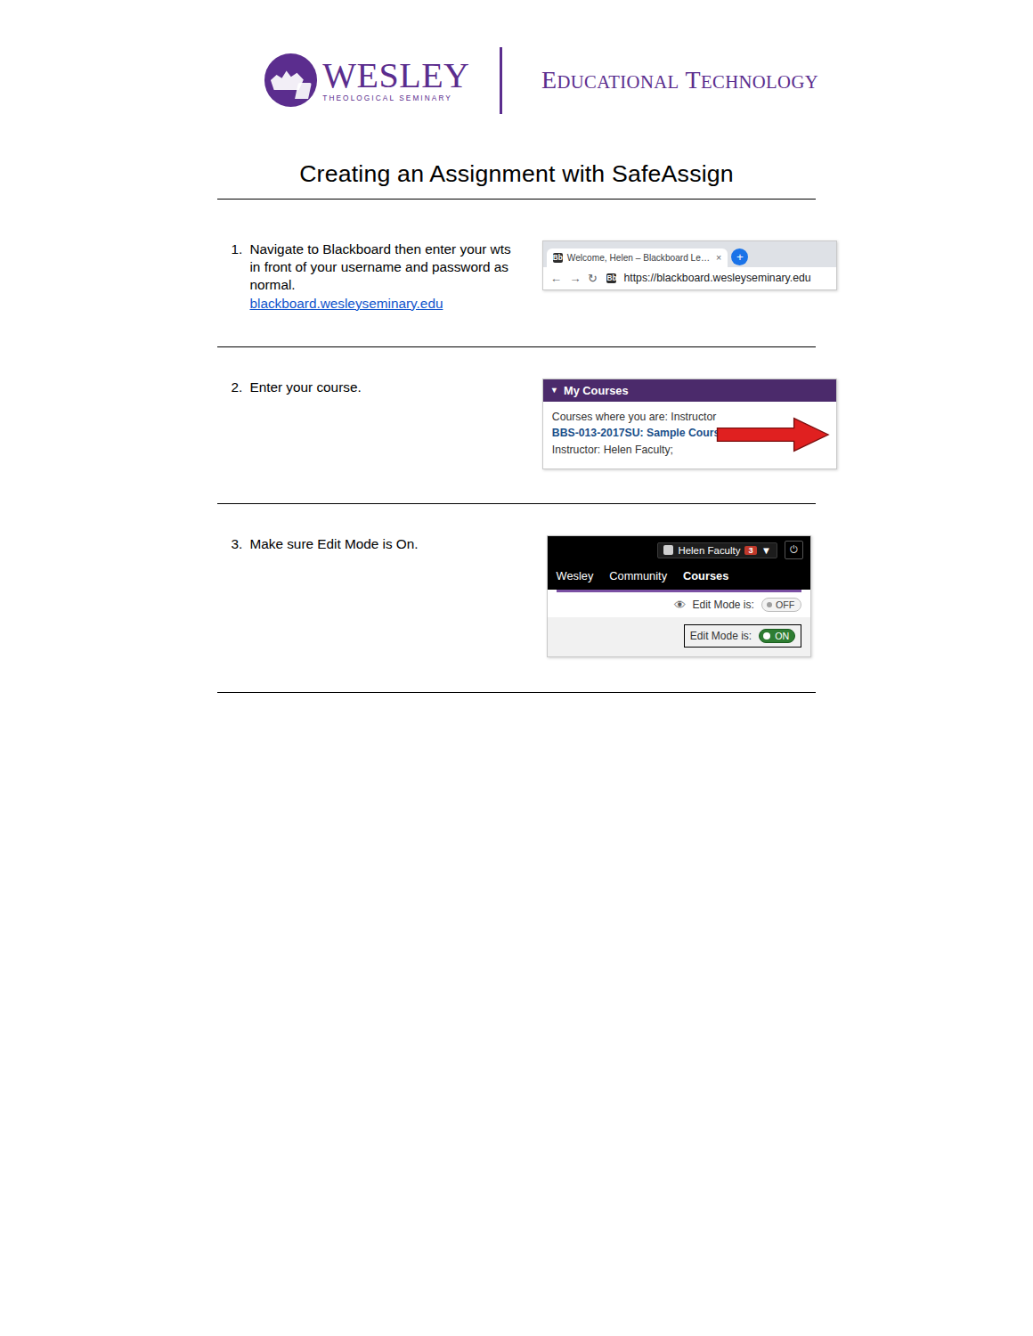WESLEY
Theological Seminary
EDUCATIONAL TECHNOLOGY
Creating an Assignment with SafeAssign
Navigate to Blackboard then enter your wts in front of your username and password as normal.
blackboard.wesleyseminary.edu
Bb Welcome, Helen – Blackboard Le… ×
+
← → ↻ Bb https://blackboard.wesleyseminary.edu
Enter your course.
▼ My Courses
Courses where you are: Instructor
BBS-013-2017SU: Sample Course 101
Instructor: Helen Faculty;
Make sure Edit Mode is On.
Helen Faculty 3 ▼ ⏻
Wesley Community Courses
👁 Edit Mode is: OFF
Edit Mode is: ON